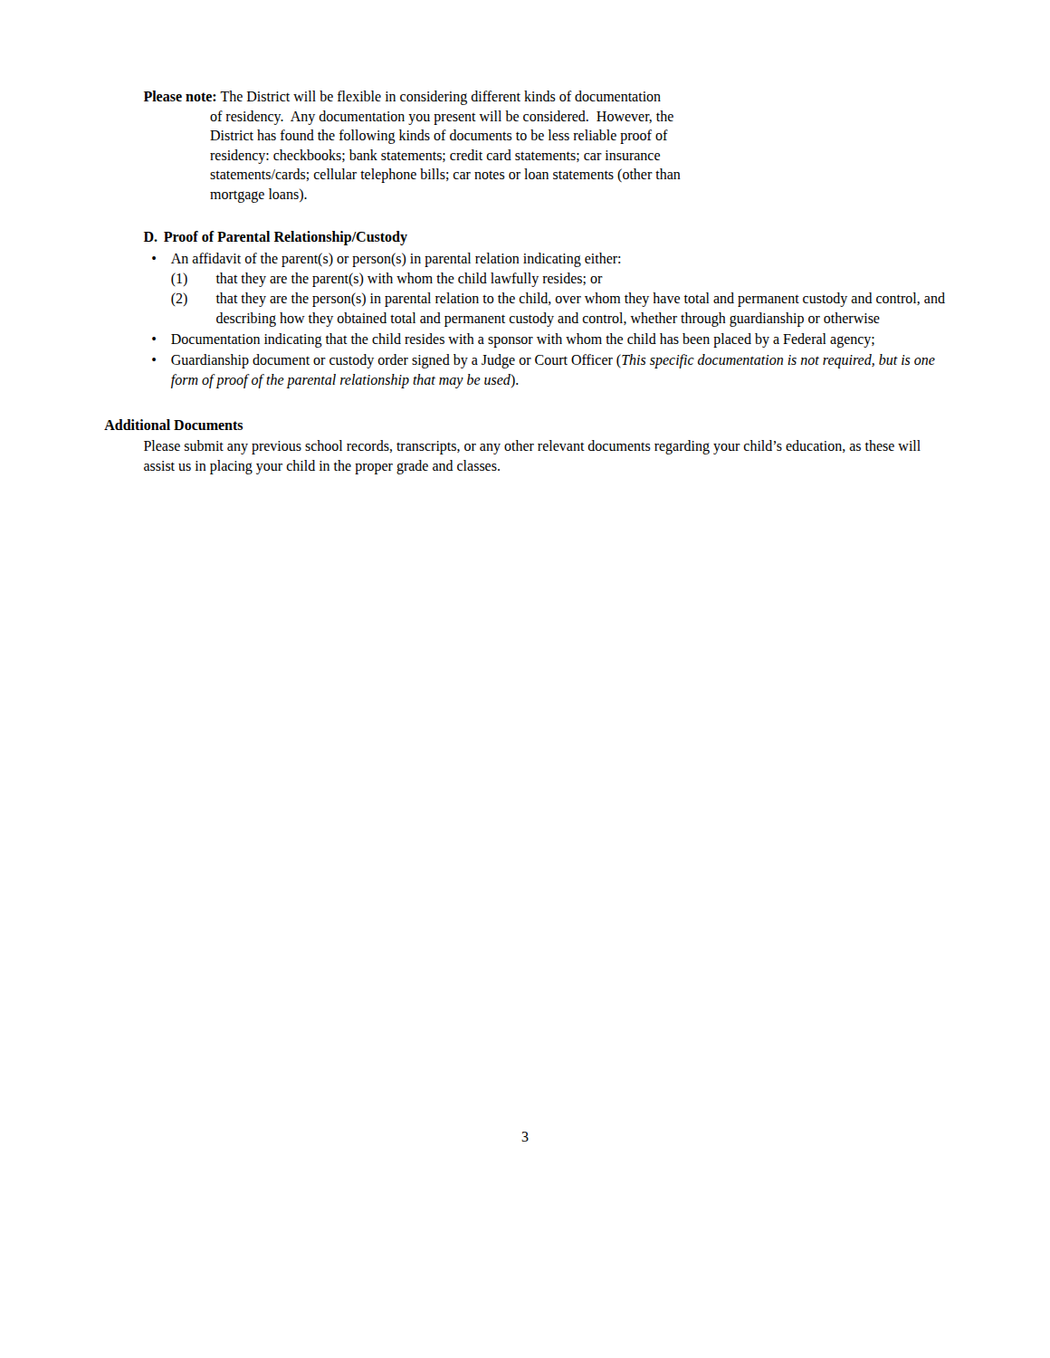Please note: The District will be flexible in considering different kinds of documentation
of residency. Any documentation you present will be considered. However, the
District has found the following kinds of documents to be less reliable proof of
residency: checkbooks; bank statements; credit card statements; car insurance
statements/cards; cellular telephone bills; car notes or loan statements (other than
mortgage loans).
D. Proof of Parental Relationship/Custody
An affidavit of the parent(s) or person(s) in parental relation indicating either:
(1) that they are the parent(s) with whom the child lawfully resides; or
(2) that they are the person(s) in parental relation to the child, over whom they have total and permanent custody and control, and describing how they obtained total and permanent custody and control, whether through guardianship or otherwise
Documentation indicating that the child resides with a sponsor with whom the child has been placed by a Federal agency;
Guardianship document or custody order signed by a Judge or Court Officer (This specific documentation is not required, but is one form of proof of the parental relationship that may be used).
Additional Documents
Please submit any previous school records, transcripts, or any other relevant documents regarding your child’s education, as these will assist us in placing your child in the proper grade and classes.
3